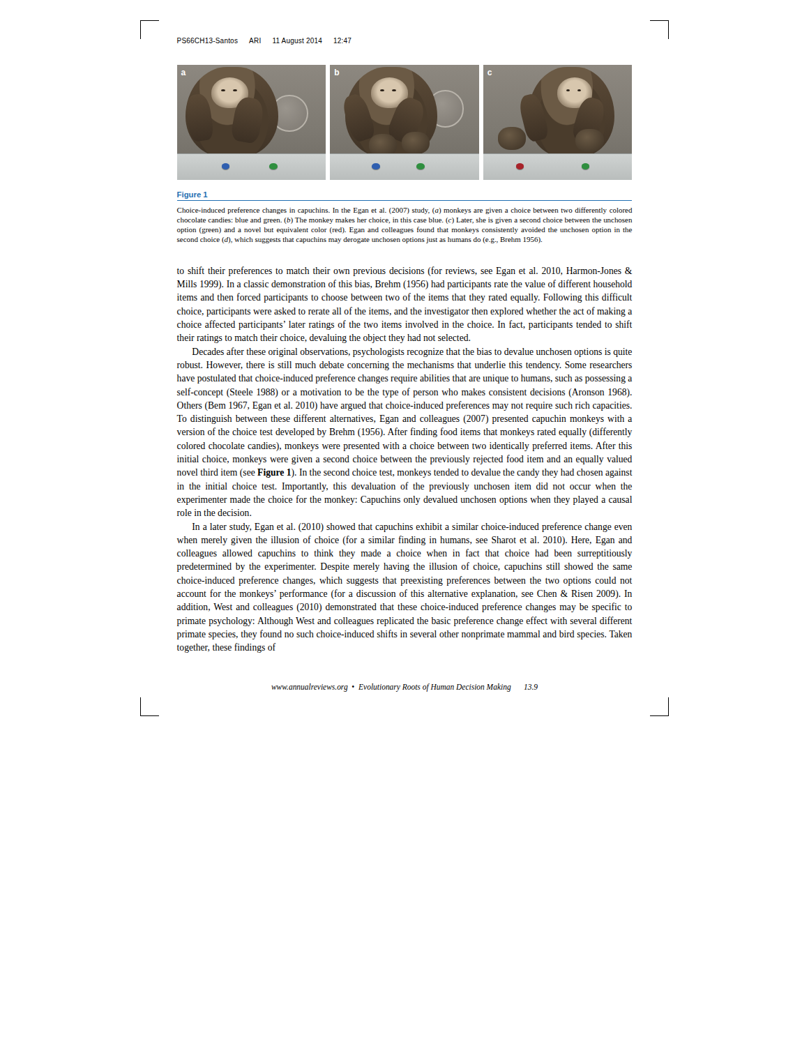PS66CH13-Santos ARI 11 August 2014 12:47
a
b
c
Figure 1
Choice-induced preference changes in capuchins. In the Egan et al. (2007) study, (a) monkeys are given a choice between two differently colored chocolate candies: blue and green. (b) The monkey makes her choice, in this case blue. (c) Later, she is given a second choice between the unchosen option (green) and a novel but equivalent color (red). Egan and colleagues found that monkeys consistently avoided the unchosen option in the second choice (d), which suggests that capuchins may derogate unchosen options just as humans do (e.g., Brehm 1956).
to shift their preferences to match their own previous decisions (for reviews, see Egan et al. 2010, Harmon-Jones & Mills 1999). In a classic demonstration of this bias, Brehm (1956) had participants rate the value of different household items and then forced participants to choose between two of the items that they rated equally. Following this difficult choice, participants were asked to rerate all of the items, and the investigator then explored whether the act of making a choice affected participants’ later ratings of the two items involved in the choice. In fact, participants tended to shift their ratings to match their choice, devaluing the object they had not selected.
Decades after these original observations, psychologists recognize that the bias to devalue unchosen options is quite robust. However, there is still much debate concerning the mechanisms that underlie this tendency. Some researchers have postulated that choice-induced preference changes require abilities that are unique to humans, such as possessing a self-concept (Steele 1988) or a motivation to be the type of person who makes consistent decisions (Aronson 1968). Others (Bem 1967, Egan et al. 2010) have argued that choice-induced preferences may not require such rich capacities. To distinguish between these different alternatives, Egan and colleagues (2007) presented capuchin monkeys with a version of the choice test developed by Brehm (1956). After finding food items that monkeys rated equally (differently colored chocolate candies), monkeys were presented with a choice between two identically preferred items. After this initial choice, monkeys were given a second choice between the previously rejected food item and an equally valued novel third item (see Figure 1). In the second choice test, monkeys tended to devalue the candy they had chosen against in the initial choice test. Importantly, this devaluation of the previously unchosen item did not occur when the experimenter made the choice for the monkey: Capuchins only devalued unchosen options when they played a causal role in the decision.
In a later study, Egan et al. (2010) showed that capuchins exhibit a similar choice-induced preference change even when merely given the illusion of choice (for a similar finding in humans, see Sharot et al. 2010). Here, Egan and colleagues allowed capuchins to think they made a choice when in fact that choice had been surreptitiously predetermined by the experimenter. Despite merely having the illusion of choice, capuchins still showed the same choice-induced preference changes, which suggests that preexisting preferences between the two options could not account for the monkeys’ performance (for a discussion of this alternative explanation, see Chen & Risen 2009). In addition, West and colleagues (2010) demonstrated that these choice-induced preference changes may be specific to primate psychology: Although West and colleagues replicated the basic preference change effect with several different primate species, they found no such choice-induced shifts in several other nonprimate mammal and bird species. Taken together, these findings of
www.annualreviews.org•Evolutionary Roots of Human Decision Making 13.9